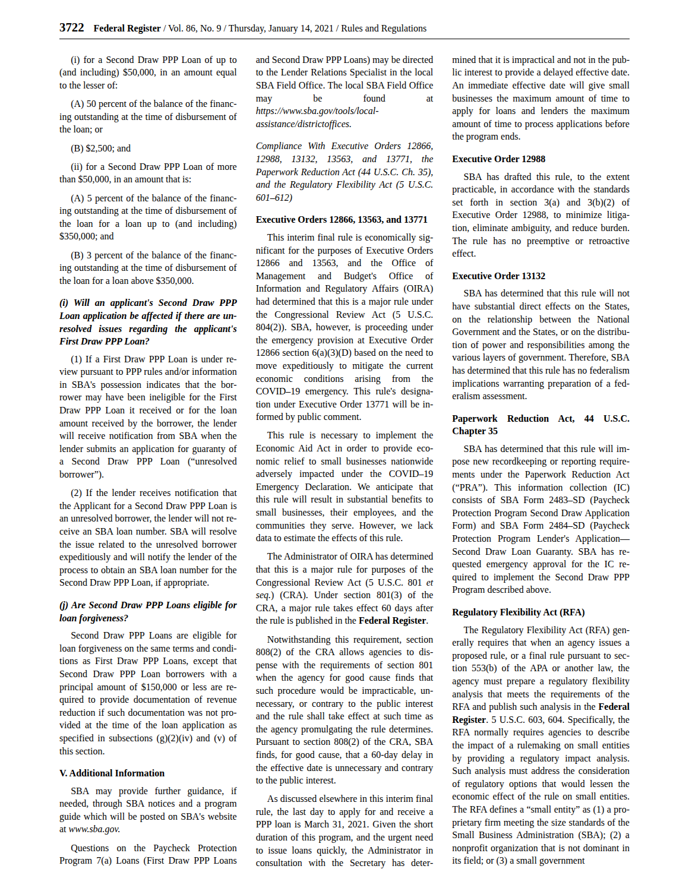3722 Federal Register / Vol. 86, No. 9 / Thursday, January 14, 2021 / Rules and Regulations
(i) for a Second Draw PPP Loan of up to (and including) $50,000, in an amount equal to the lesser of:
(A) 50 percent of the balance of the financing outstanding at the time of disbursement of the loan; or
(B) $2,500; and
(ii) for a Second Draw PPP Loan of more than $50,000, in an amount that is:
(A) 5 percent of the balance of the financing outstanding at the time of disbursement of the loan for a loan up to (and including) $350,000; and
(B) 3 percent of the balance of the financing outstanding at the time of disbursement of the loan for a loan above $350,000.
(i) Will an applicant's Second Draw PPP Loan application be affected if there are unresolved issues regarding the applicant's First Draw PPP Loan?
(1) If a First Draw PPP Loan is under review pursuant to PPP rules and/or information in SBA's possession indicates that the borrower may have been ineligible for the First Draw PPP Loan it received or for the loan amount received by the borrower, the lender will receive notification from SBA when the lender submits an application for guaranty of a Second Draw PPP Loan (“unresolved borrower”).
(2) If the lender receives notification that the Applicant for a Second Draw PPP Loan is an unresolved borrower, the lender will not receive an SBA loan number. SBA will resolve the issue related to the unresolved borrower expeditiously and will notify the lender of the process to obtain an SBA loan number for the Second Draw PPP Loan, if appropriate.
(j) Are Second Draw PPP Loans eligible for loan forgiveness?
Second Draw PPP Loans are eligible for loan forgiveness on the same terms and conditions as First Draw PPP Loans, except that Second Draw PPP Loan borrowers with a principal amount of $150,000 or less are required to provide documentation of revenue reduction if such documentation was not provided at the time of the loan application as specified in subsections (g)(2)(iv) and (v) of this section.
V. Additional Information
SBA may provide further guidance, if needed, through SBA notices and a program guide which will be posted on SBA's website at www.sba.gov.
Questions on the Paycheck Protection Program 7(a) Loans (First Draw PPP Loans and Second Draw PPP Loans) may be directed to the Lender Relations Specialist in the local SBA Field Office. The local SBA Field Office may be found at https://www.sba.gov/tools/local-assistance/districtoffices.
Compliance With Executive Orders 12866, 12988, 13132, 13563, and 13771, the Paperwork Reduction Act (44 U.S.C. Ch. 35), and the Regulatory Flexibility Act (5 U.S.C. 601–612)
Executive Orders 12866, 13563, and 13771
This interim final rule is economically significant for the purposes of Executive Orders 12866 and 13563, and the Office of Management and Budget's Office of Information and Regulatory Affairs (OIRA) had determined that this is a major rule under the Congressional Review Act (5 U.S.C. 804(2)). SBA, however, is proceeding under the emergency provision at Executive Order 12866 section 6(a)(3)(D) based on the need to move expeditiously to mitigate the current economic conditions arising from the COVID–19 emergency. This rule's designation under Executive Order 13771 will be informed by public comment.
This rule is necessary to implement the Economic Aid Act in order to provide economic relief to small businesses nationwide adversely impacted under the COVID–19 Emergency Declaration. We anticipate that this rule will result in substantial benefits to small businesses, their employees, and the communities they serve. However, we lack data to estimate the effects of this rule.
The Administrator of OIRA has determined that this is a major rule for purposes of the Congressional Review Act (5 U.S.C. 801 et seq.) (CRA). Under section 801(3) of the CRA, a major rule takes effect 60 days after the rule is published in the Federal Register.
Notwithstanding this requirement, section 808(2) of the CRA allows agencies to dispense with the requirements of section 801 when the agency for good cause finds that such procedure would be impracticable, unnecessary, or contrary to the public interest and the rule shall take effect at such time as the agency promulgating the rule determines. Pursuant to section 808(2) of the CRA, SBA finds, for good cause, that a 60-day delay in the effective date is unnecessary and contrary to the public interest.
As discussed elsewhere in this interim final rule, the last day to apply for and receive a PPP loan is March 31, 2021. Given the short duration of this program, and the urgent need to issue loans quickly, the Administrator in consultation with the Secretary has determined that it is impractical and not in the public interest to provide a delayed effective date. An immediate effective date will give small businesses the maximum amount of time to apply for loans and lenders the maximum amount of time to process applications before the program ends.
Executive Order 12988
SBA has drafted this rule, to the extent practicable, in accordance with the standards set forth in section 3(a) and 3(b)(2) of Executive Order 12988, to minimize litigation, eliminate ambiguity, and reduce burden. The rule has no preemptive or retroactive effect.
Executive Order 13132
SBA has determined that this rule will not have substantial direct effects on the States, on the relationship between the National Government and the States, or on the distribution of power and responsibilities among the various layers of government. Therefore, SBA has determined that this rule has no federalism implications warranting preparation of a federalism assessment.
Paperwork Reduction Act, 44 U.S.C. Chapter 35
SBA has determined that this rule will impose new recordkeeping or reporting requirements under the Paperwork Reduction Act (“PRA”). This information collection (IC) consists of SBA Form 2483–SD (Paycheck Protection Program Second Draw Application Form) and SBA Form 2484–SD (Paycheck Protection Program Lender's Application—Second Draw Loan Guaranty. SBA has requested emergency approval for the IC required to implement the Second Draw PPP Program described above.
Regulatory Flexibility Act (RFA)
The Regulatory Flexibility Act (RFA) generally requires that when an agency issues a proposed rule, or a final rule pursuant to section 553(b) of the APA or another law, the agency must prepare a regulatory flexibility analysis that meets the requirements of the RFA and publish such analysis in the Federal Register. 5 U.S.C. 603, 604. Specifically, the RFA normally requires agencies to describe the impact of a rulemaking on small entities by providing a regulatory impact analysis. Such analysis must address the consideration of regulatory options that would lessen the economic effect of the rule on small entities. The RFA defines a “small entity” as (1) a proprietary firm meeting the size standards of the Small Business Administration (SBA); (2) a nonprofit organization that is not dominant in its field; or (3) a small government